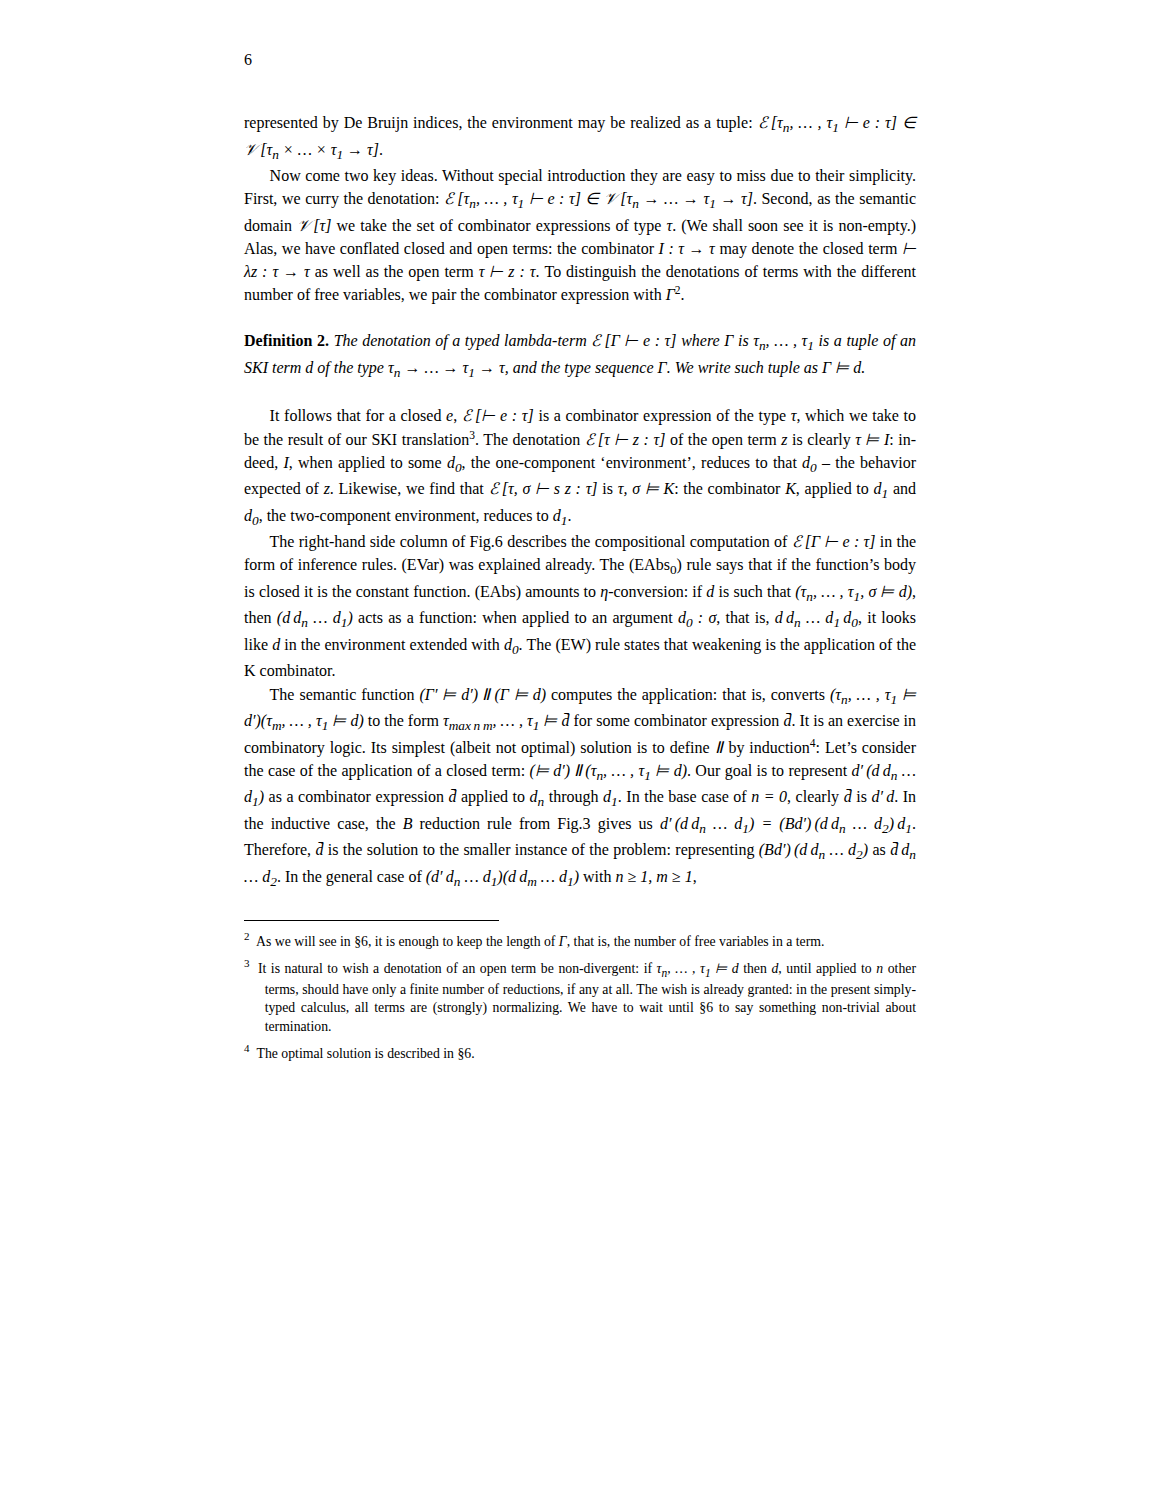6
represented by De Bruijn indices, the environment may be realized as a tuple: ℰ [τn, … , τ1 ⊢ e : τ] ∈ 𝒱 [τn × … × τ1 → τ].
Now come two key ideas. Without special introduction they are easy to miss due to their simplicity. First, we curry the denotation: ℰ [τn, … , τ1 ⊢ e : τ] ∈ 𝒱 [τn → … → τ1 → τ]. Second, as the semantic domain 𝒱 [τ] we take the set of combinator expressions of type τ. (We shall soon see it is non-empty.) Alas, we have conflated closed and open terms: the combinator I : τ → τ may denote the closed term ⊢ λz : τ → τ as well as the open term τ ⊢ z : τ. To distinguish the denotations of terms with the different number of free variables, we pair the combinator expression with Γ2.
Definition 2. The denotation of a typed lambda-term ℰ [Γ ⊢ e : τ] where Γ is τn, … , τ1 is a tuple of an SKI term d of the type τn → … → τ1 → τ, and the type sequence Γ. We write such tuple as Γ ⊨ d.
It follows that for a closed e, ℰ [⊢ e : τ] is a combinator expression of the type τ, which we take to be the result of our SKI translation3. The denotation ℰ [τ ⊢ z : τ] of the open term z is clearly τ ⊨ I: indeed, I, when applied to some d0, the one-component ‘environment’, reduces to that d0 – the behavior expected of z. Likewise, we find that ℰ [τ, σ ⊢ s z : τ] is τ, σ ⊨ K: the combinator K, applied to d1 and d0, the two-component environment, reduces to d1.
The right-hand side column of Fig.6 describes the compositional computation of ℰ [Γ ⊢ e : τ] in the form of inference rules. (EVar) was explained already. The (EAbs0) rule says that if the function’s body is closed it is the constant function. (EAbs) amounts to η-conversion: if d is such that (τn, … , τ1, σ ⊨ d), then (d dn … d1) acts as a function: when applied to an argument d0 : σ, that is, d dn … d1 d0, it looks like d in the environment extended with d0. The (EW) rule states that weakening is the application of the K combinator.
The semantic function (Γ′ ⊨ d′) Ⅱ (Γ ⊨ d) computes the application: that is, converts (τn, … , τ1 ⊨ d′)(τm, … , τ1 ⊨ d) to the form τmax n m, … , τ1 ⊨ d̄ for some combinator expression d̄. It is an exercise in combinatory logic. Its simplest (albeit not optimal) solution is to define Ⅱ by induction4: Let’s consider the case of the application of a closed term: (⊨ d′) Ⅱ (τn, … , τ1 ⊨ d). Our goal is to represent d′ (d dn … d1) as a combinator expression d̄ applied to dn through d1. In the base case of n = 0, clearly d̄ is d′ d. In the inductive case, the B reduction rule from Fig.3 gives us d′ (d dn … d1) = (Bd′) (d dn … d2) d1. Therefore, d̄ is the solution to the smaller instance of the problem: representing (Bd′) (d dn … d2) as d̄ dn … d2. In the general case of (d′ dn … d1)(d dm … d1) with n ≥ 1, m ≥ 1,
2 As we will see in §6, it is enough to keep the length of Γ, that is, the number of free variables in a term.
3 It is natural to wish a denotation of an open term be non-divergent: if τn, … , τ1 ⊨ d then d, until applied to n other terms, should have only a finite number of reductions, if any at all. The wish is already granted: in the present simply-typed calculus, all terms are (strongly) normalizing. We have to wait until §6 to say something non-trivial about termination.
4 The optimal solution is described in §6.